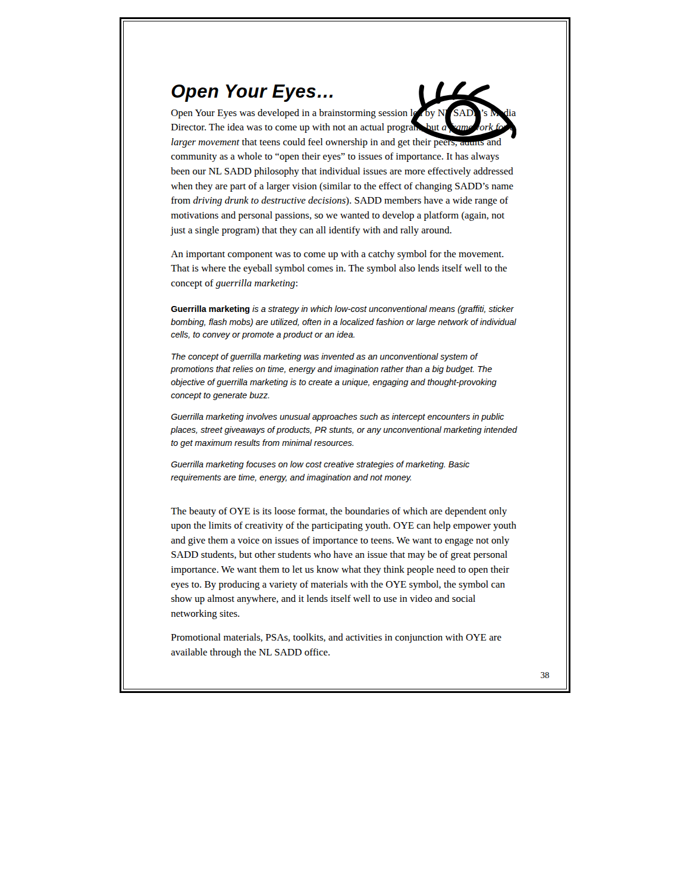Open Your Eyes…
Open Your Eyes was developed in a brainstorming session led by NL SADD’s Media Director. The idea was to come up with not an actual program, but a framework for a larger movement that teens could feel ownership in and get their peers, adults and community as a whole to “open their eyes” to issues of importance. It has always been our NL SADD philosophy that individual issues are more effectively addressed when they are part of a larger vision (similar to the effect of changing SADD’s name from driving drunk to destructive decisions). SADD members have a wide range of motivations and personal passions, so we wanted to develop a platform (again, not just a single program) that they can all identify with and rally around.
An important component was to come up with a catchy symbol for the movement. That is where the eyeball symbol comes in. The symbol also lends itself well to the concept of guerrilla marketing:
Guerrilla marketing is a strategy in which low-cost unconventional means (graffiti, sticker bombing, flash mobs) are utilized, often in a localized fashion or large network of individual cells, to convey or promote a product or an idea.
The concept of guerrilla marketing was invented as an unconventional system of promotions that relies on time, energy and imagination rather than a big budget. The objective of guerrilla marketing is to create a unique, engaging and thought-provoking concept to generate buzz.
Guerrilla marketing involves unusual approaches such as intercept encounters in public places, street giveaways of products, PR stunts, or any unconventional marketing intended to get maximum results from minimal resources.
Guerrilla marketing focuses on low cost creative strategies of marketing. Basic requirements are time, energy, and imagination and not money.
The beauty of OYE is its loose format, the boundaries of which are dependent only upon the limits of creativity of the participating youth. OYE can help empower youth and give them a voice on issues of importance to teens. We want to engage not only SADD students, but other students who have an issue that may be of great personal importance. We want them to let us know what they think people need to open their eyes to. By producing a variety of materials with the OYE symbol, the symbol can show up almost anywhere, and it lends itself well to use in video and social networking sites.
Promotional materials, PSAs, toolkits, and activities in conjunction with OYE are available through the NL SADD office.
38